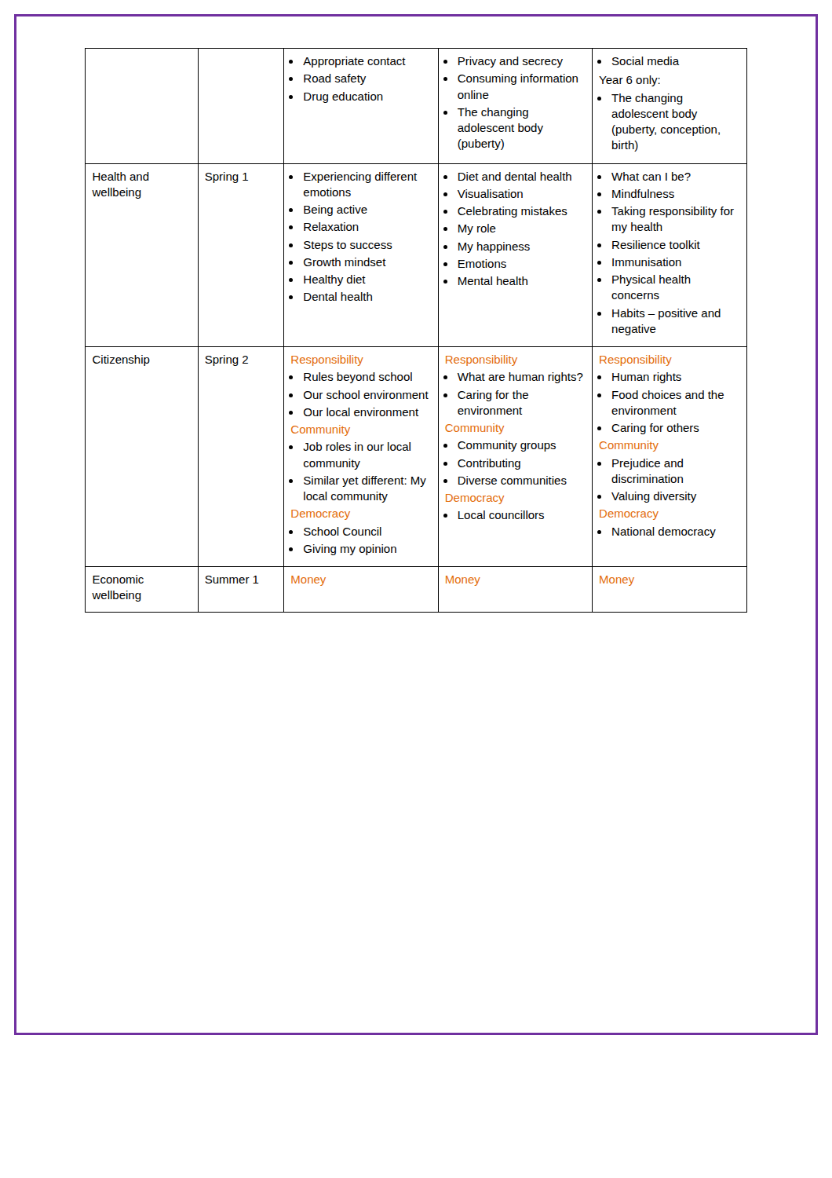| | | Appropriate contact Road safety Drug education | Privacy and secrecy Consuming information online The changing adolescent body (puberty) | Social media Year 6 only: The changing adolescent body (puberty, conception, birth) |
| Health and wellbeing | Spring 1 | Experiencing different emotions Being active Relaxation Steps to success Growth mindset Healthy diet Dental health | Diet and dental health Visualisation Celebrating mistakes My role My happiness Emotions Mental health | What can I be? Mindfulness Taking responsibility for my health Resilience toolkit Immunisation Physical health concerns Habits – positive and negative |
| Citizenship | Spring 2 | Responsibility Rules beyond school Our school environment Our local environment Community Job roles in our local community Similar yet different: My local community Democracy School Council Giving my opinion | Responsibility What are human rights? Caring for the environment Community Community groups Contributing Diverse communities Democracy Local councillors | Responsibility Human rights Food choices and the environment Caring for others Community Prejudice and discrimination Valuing diversity Democracy National democracy |
| Economic wellbeing | Summer 1 | Money | Money | Money |